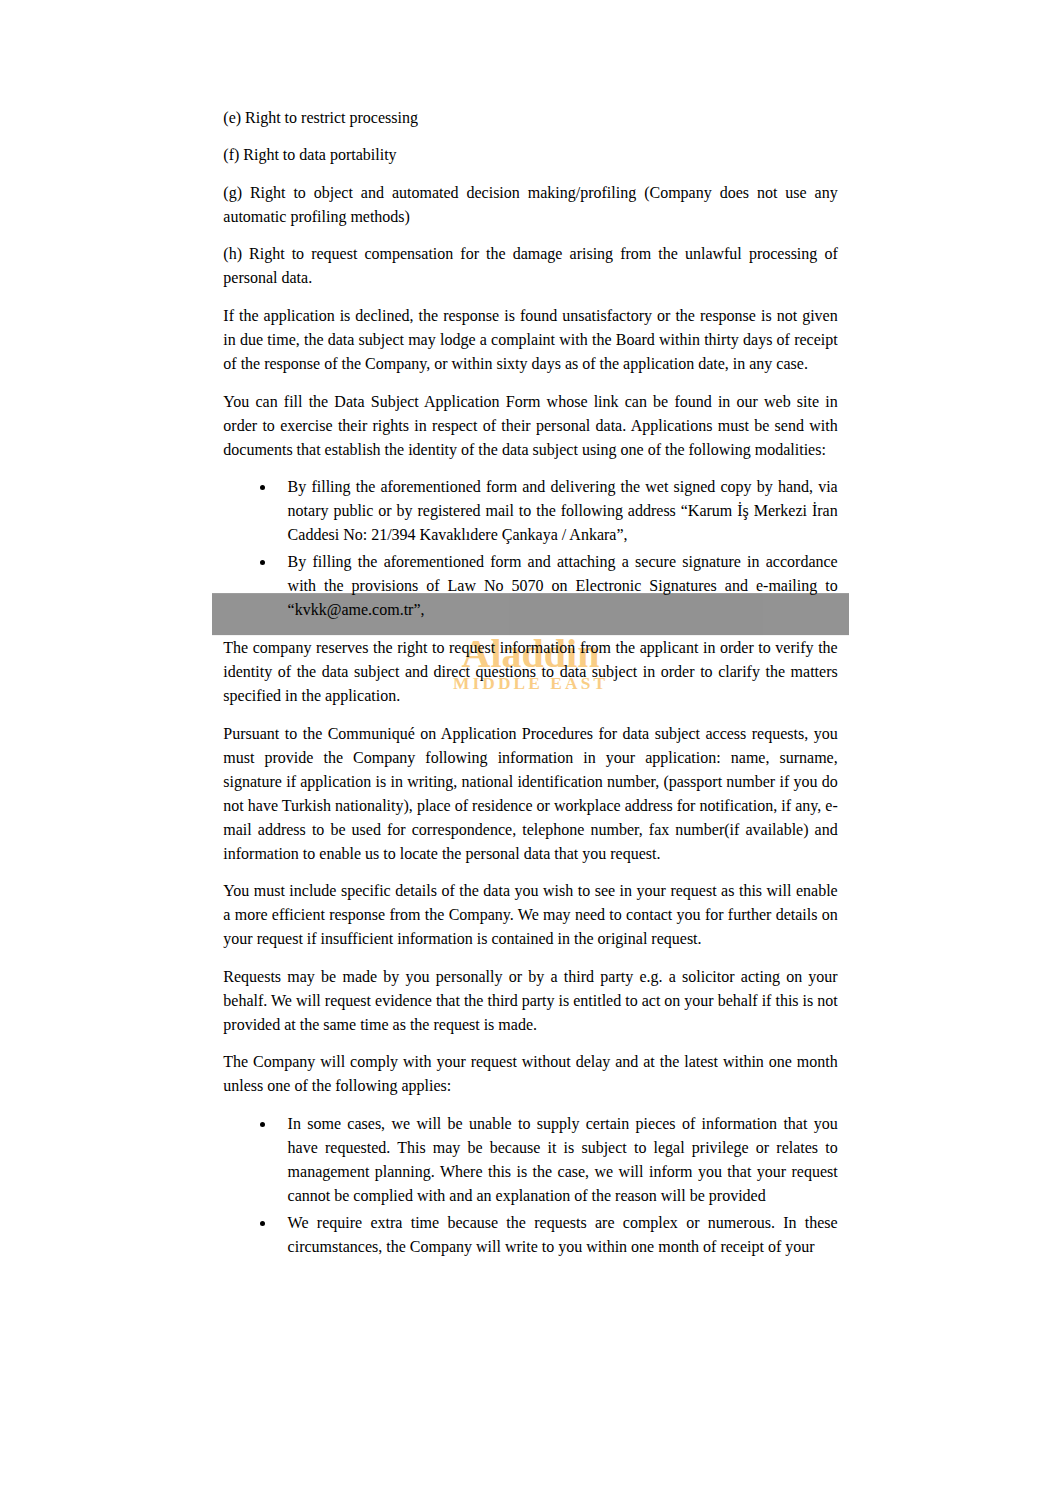AladdinMIDDLE EAST
(e) Right to restrict processing
(f) Right to data portability
(g) Right to object and automated decision making/profiling (Company does not use any automatic profiling methods)
(h) Right to request compensation for the damage arising from the unlawful processing of personal data.
If the application is declined, the response is found unsatisfactory or the response is not given in due time, the data subject may lodge a complaint with the Board within thirty days of receipt of the response of the Company, or within sixty days as of the application date, in any case.
You can fill the Data Subject Application Form whose link can be found in our web site in order to exercise their rights in respect of their personal data. Applications must be send with documents that establish the identity of the data subject using one of the following modalities:
By filling the aforementioned form and delivering the wet signed copy by hand, via notary public or by registered mail to the following address “Karum İş Merkezi İran Caddesi No: 21/394 Kavaklıdere Çankaya / Ankara”,
By filling the aforementioned form and attaching a secure signature in accordance with the provisions of Law No 5070 on Electronic Signatures and e-mailing to “kvkk@ame.com.tr”,
The company reserves the right to request information from the applicant in order to verify the identity of the data subject and direct questions to data subject in order to clarify the matters specified in the application.
Pursuant to the Communiqué on Application Procedures for data subject access requests, you must provide the Company following information in your application: name, surname, signature if application is in writing, national identification number, (passport number if you do not have Turkish nationality), place of residence or workplace address for notification, if any, e-mail address to be used for correspondence, telephone number, fax number(if available) and information to enable us to locate the personal data that you request.
You must include specific details of the data you wish to see in your request as this will enable a more efficient response from the Company. We may need to contact you for further details on your request if insufficient information is contained in the original request.
Requests may be made by you personally or by a third party e.g. a solicitor acting on your behalf. We will request evidence that the third party is entitled to act on your behalf if this is not provided at the same time as the request is made.
The Company will comply with your request without delay and at the latest within one month unless one of the following applies:
In some cases, we will be unable to supply certain pieces of information that you have requested. This may be because it is subject to legal privilege or relates to management planning. Where this is the case, we will inform you that your request cannot be complied with and an explanation of the reason will be provided
We require extra time because the requests are complex or numerous. In these circumstances, the Company will write to you within one month of receipt of your